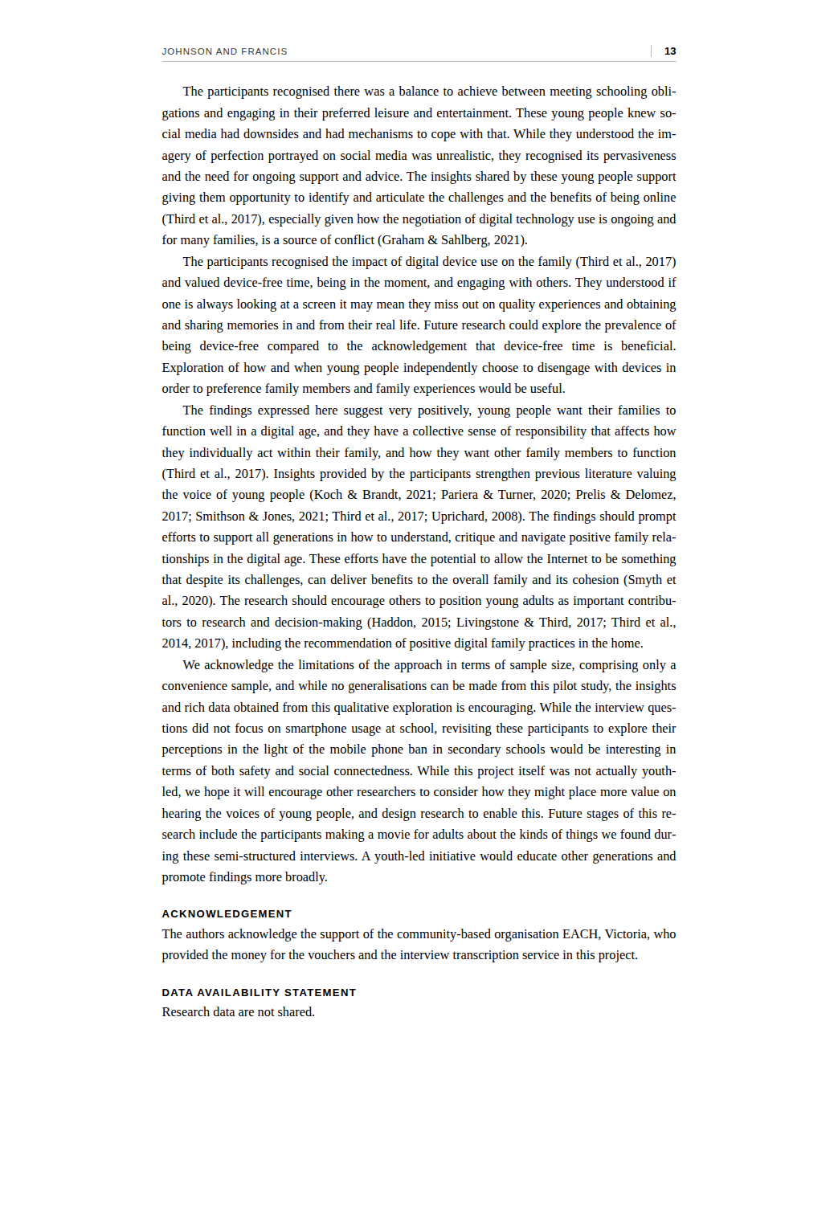Johnson and Francis 13
The participants recognised there was a balance to achieve between meeting schooling obligations and engaging in their preferred leisure and entertainment. These young people knew social media had downsides and had mechanisms to cope with that. While they understood the imagery of perfection portrayed on social media was unrealistic, they recognised its pervasiveness and the need for ongoing support and advice. The insights shared by these young people support giving them opportunity to identify and articulate the challenges and the benefits of being online (Third et al., 2017), especially given how the negotiation of digital technology use is ongoing and for many families, is a source of conflict (Graham & Sahlberg, 2021).
The participants recognised the impact of digital device use on the family (Third et al., 2017) and valued device-free time, being in the moment, and engaging with others. They understood if one is always looking at a screen it may mean they miss out on quality experiences and obtaining and sharing memories in and from their real life. Future research could explore the prevalence of being device-free compared to the acknowledgement that device-free time is beneficial. Exploration of how and when young people independently choose to disengage with devices in order to preference family members and family experiences would be useful.
The findings expressed here suggest very positively, young people want their families to function well in a digital age, and they have a collective sense of responsibility that affects how they individually act within their family, and how they want other family members to function (Third et al., 2017). Insights provided by the participants strengthen previous literature valuing the voice of young people (Koch & Brandt, 2021; Pariera & Turner, 2020; Prelis & Delomez, 2017; Smithson & Jones, 2021; Third et al., 2017; Uprichard, 2008). The findings should prompt efforts to support all generations in how to understand, critique and navigate positive family relationships in the digital age. These efforts have the potential to allow the Internet to be something that despite its challenges, can deliver benefits to the overall family and its cohesion (Smyth et al., 2020). The research should encourage others to position young adults as important contributors to research and decision-making (Haddon, 2015; Livingstone & Third, 2017; Third et al., 2014, 2017), including the recommendation of positive digital family practices in the home.
We acknowledge the limitations of the approach in terms of sample size, comprising only a convenience sample, and while no generalisations can be made from this pilot study, the insights and rich data obtained from this qualitative exploration is encouraging. While the interview questions did not focus on smartphone usage at school, revisiting these participants to explore their perceptions in the light of the mobile phone ban in secondary schools would be interesting in terms of both safety and social connectedness. While this project itself was not actually youth-led, we hope it will encourage other researchers to consider how they might place more value on hearing the voices of young people, and design research to enable this. Future stages of this research include the participants making a movie for adults about the kinds of things we found during these semi-structured interviews. A youth-led initiative would educate other generations and promote findings more broadly.
Acknowledgement
The authors acknowledge the support of the community-based organisation EACH, Victoria, who provided the money for the vouchers and the interview transcription service in this project.
Data Availability Statement
Research data are not shared.